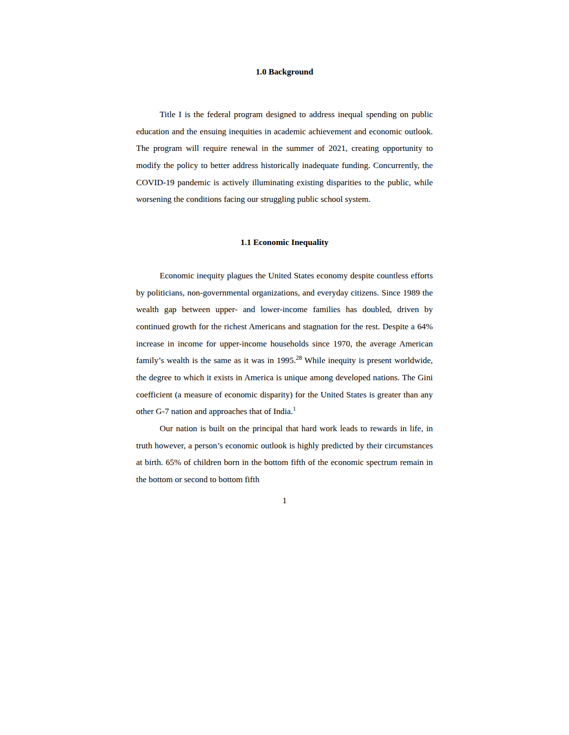1.0 Background
Title I is the federal program designed to address inequal spending on public education and the ensuing inequities in academic achievement and economic outlook. The program will require renewal in the summer of 2021, creating opportunity to modify the policy to better address historically inadequate funding. Concurrently, the COVID-19 pandemic is actively illuminating existing disparities to the public, while worsening the conditions facing our struggling public school system.
1.1 Economic Inequality
Economic inequity plagues the United States economy despite countless efforts by politicians, non-governmental organizations, and everyday citizens. Since 1989 the wealth gap between upper- and lower-income families has doubled, driven by continued growth for the richest Americans and stagnation for the rest. Despite a 64% increase in income for upper-income households since 1970, the average American family’s wealth is the same as it was in 1995.28 While inequity is present worldwide, the degree to which it exists in America is unique among developed nations. The Gini coefficient (a measure of economic disparity) for the United States is greater than any other G-7 nation and approaches that of India.1
Our nation is built on the principal that hard work leads to rewards in life, in truth however, a person’s economic outlook is highly predicted by their circumstances at birth. 65% of children born in the bottom fifth of the economic spectrum remain in the bottom or second to bottom fifth
1